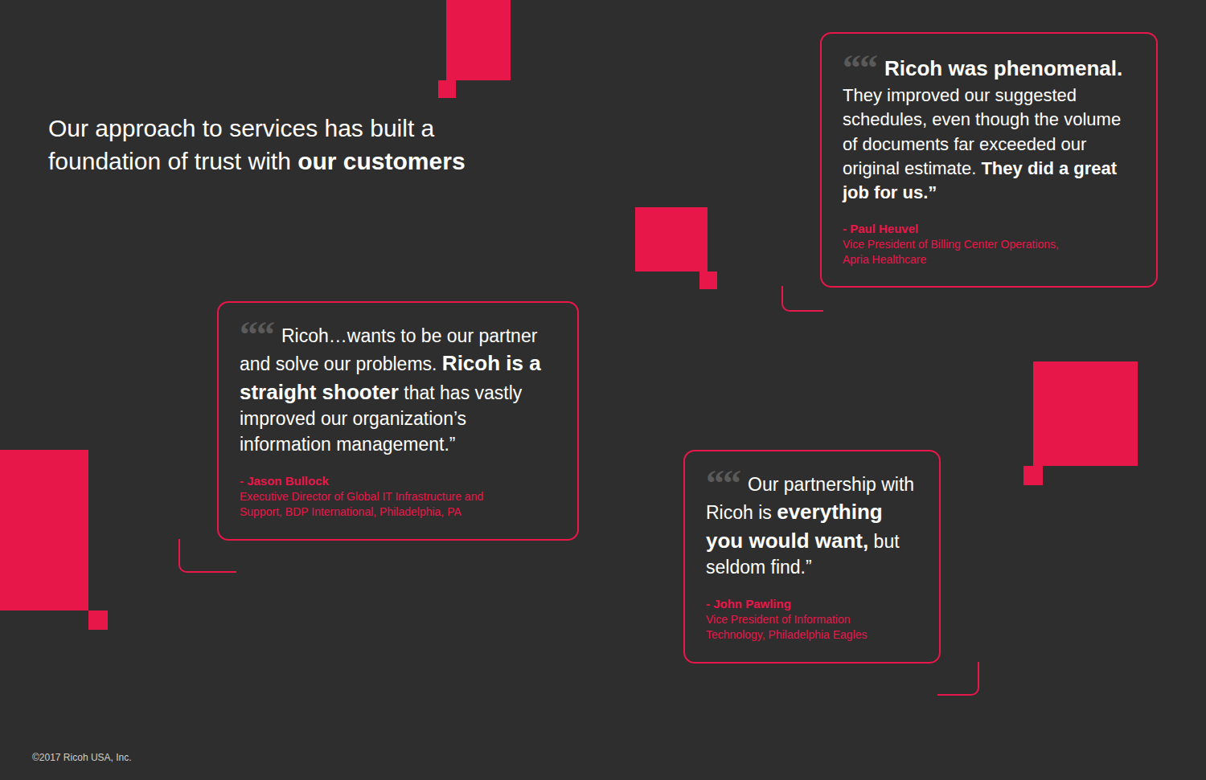Our approach to services has built a foundation of trust with our customers
““Ricoh was phenomenal. They improved our suggested schedules, even though the volume of documents far exceeded our original estimate. They did a great job for us.”
- Paul Heuvel
Vice President of Billing Center Operations,
Apria Healthcare
““Ricoh…wants to be our partner and solve our problems. Ricoh is a straight shooter that has vastly improved our organization’s information management.”
- Jason Bullock
Executive Director of Global IT Infrastructure and
Support, BDP International, Philadelphia, PA
““Our partnership with Ricoh is everything you would want, but seldom find.”
- John Pawling
Vice President of Information
Technology, Philadelphia Eagles
©2017 Ricoh USA, Inc.